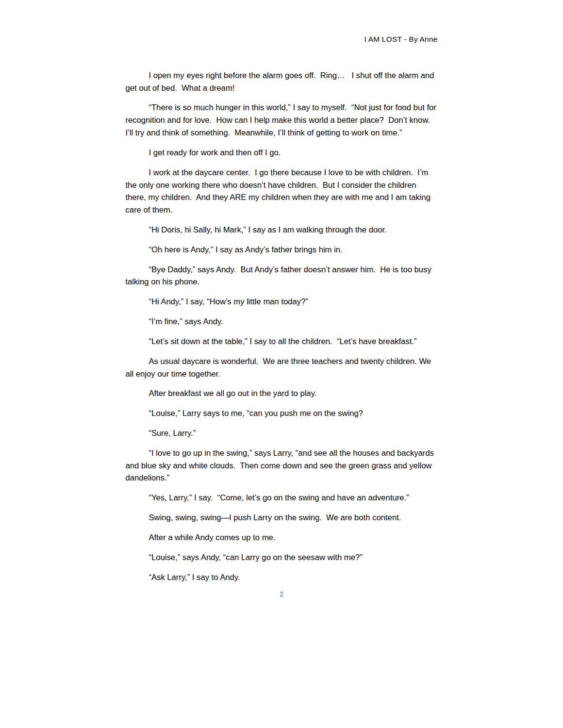I AM LOST - By Anne
I open my eyes right before the alarm goes off. Ring… I shut off the alarm and get out of bed. What a dream!
“There is so much hunger in this world,” I say to myself. “Not just for food but for recognition and for love. How can I help make this world a better place? Don’t know. I’ll try and think of something. Meanwhile, I’ll think of getting to work on time.”
I get ready for work and then off I go.
I work at the daycare center. I go there because I love to be with children. I’m the only one working there who doesn’t have children. But I consider the children there, my children. And they ARE my children when they are with me and I am taking care of them.
“Hi Doris, hi Sally, hi Mark,” I say as I am walking through the door.
“Oh here is Andy,” I say as Andy’s father brings him in.
“Bye Daddy,” says Andy. But Andy’s father doesn’t answer him. He is too busy talking on his phone.
“Hi Andy,” I say, “How’s my little man today?”
“I’m fine,” says Andy.
“Let’s sit down at the table,” I say to all the children. “Let’s have breakfast.”
As usual daycare is wonderful. We are three teachers and twenty children. We all enjoy our time together.
After breakfast we all go out in the yard to play.
“Louise,” Larry says to me, “can you push me on the swing?
“Sure, Larry.”
“I love to go up in the swing,” says Larry, “and see all the houses and backyards and blue sky and white clouds. Then come down and see the green grass and yellow dandelions.”
“Yes, Larry,” I say. “Come, let’s go on the swing and have an adventure.”
Swing, swing, swing—I push Larry on the swing. We are both content.
After a while Andy comes up to me.
“Louise,” says Andy, “can Larry go on the seesaw with me?”
“Ask Larry,” I say to Andy.
2